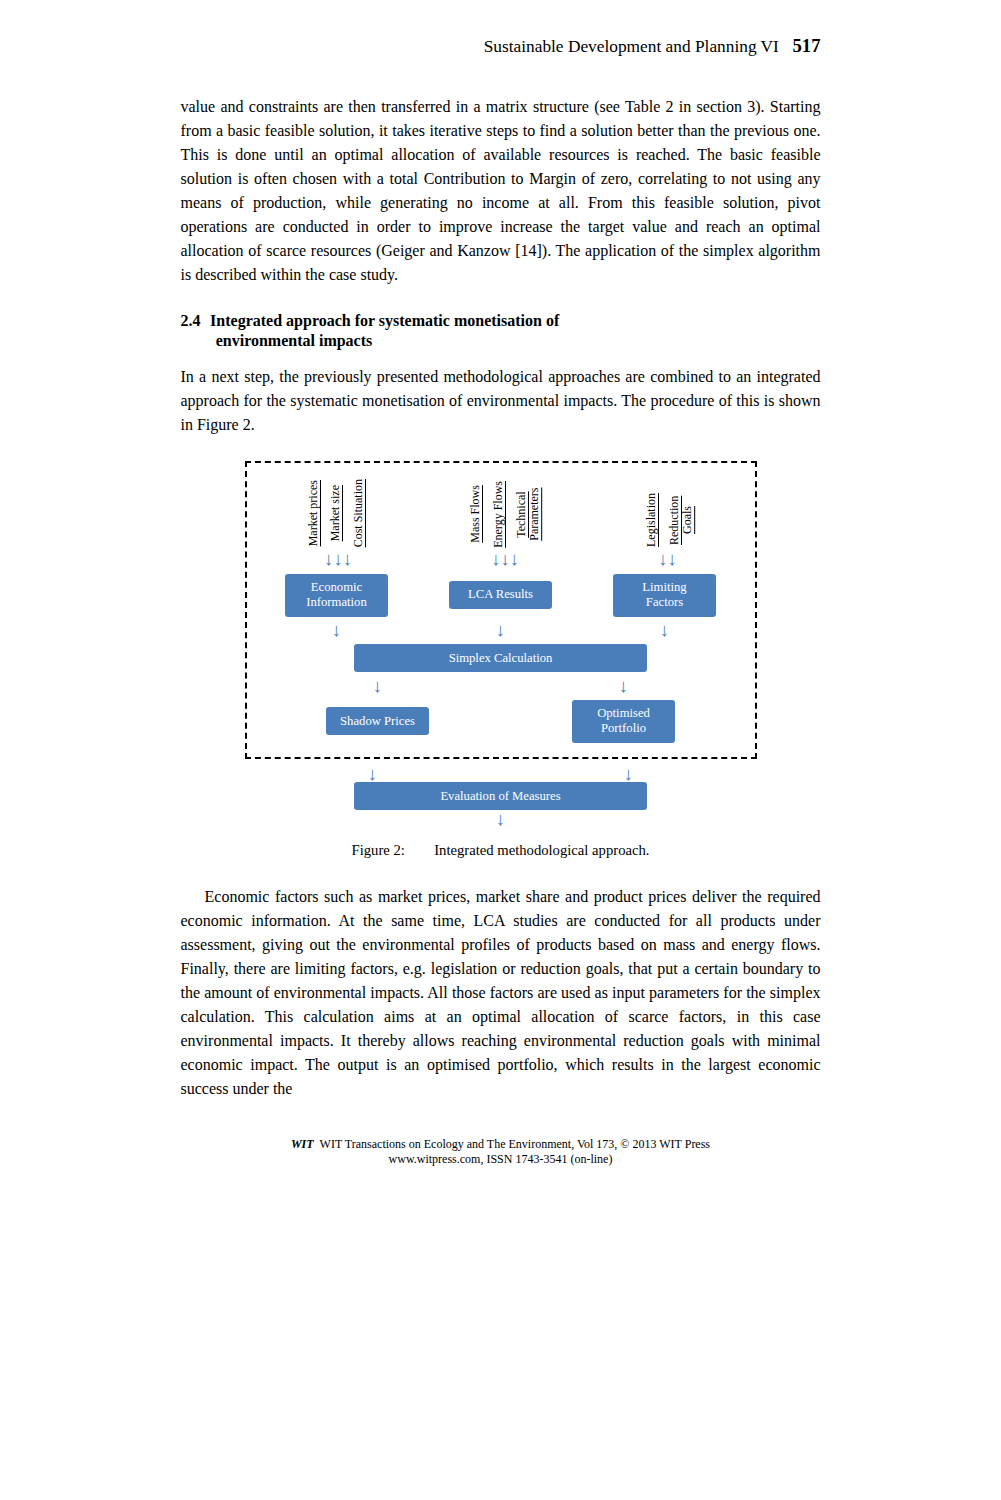Sustainable Development and Planning VI 517
value and constraints are then transferred in a matrix structure (see Table 2 in section 3). Starting from a basic feasible solution, it takes iterative steps to find a solution better than the previous one. This is done until an optimal allocation of available resources is reached. The basic feasible solution is often chosen with a total Contribution to Margin of zero, correlating to not using any means of production, while generating no income at all. From this feasible solution, pivot operations are conducted in order to improve increase the target value and reach an optimal allocation of scarce resources (Geiger and Kanzow [14]). The application of the simplex algorithm is described within the case study.
2.4 Integrated approach for systematic monetisation ofenvironmental impacts
In a next step, the previously presented methodological approaches are combined to an integrated approach for the systematic monetisation of environmental impacts. The procedure of this is shown in Figure 2.
Market prices Market size Cost Situation
Mass Flows Energy Flows Technical
Parameters
Legislation Reduction
Goals
↓↓↓↓↓↓↓↓
Economic
Information
LCA Results
Limiting
Factors
↓↓↓
Simplex Calculation
↓↓
Shadow Prices
Optimised
Portfolio
↓↓
Evaluation of Measures
↓
Figure 2: Integrated methodological approach.
Economic factors such as market prices, market share and product prices deliver the required economic information. At the same time, LCA studies are conducted for all products under assessment, giving out the environmental profiles of products based on mass and energy flows. Finally, there are limiting factors, e.g. legislation or reduction goals, that put a certain boundary to the amount of environmental impacts. All those factors are used as input parameters for the simplex calculation. This calculation aims at an optimal allocation of scarce factors, in this case environmental impacts. It thereby allows reaching environmental reduction goals with minimal economic impact. The output is an optimised portfolio, which results in the largest economic success under the
WITWIT Transactions on Ecology and The Environment, Vol 173, © 2013 WIT Press
www.witpress.com, ISSN 1743-3541 (on-line)